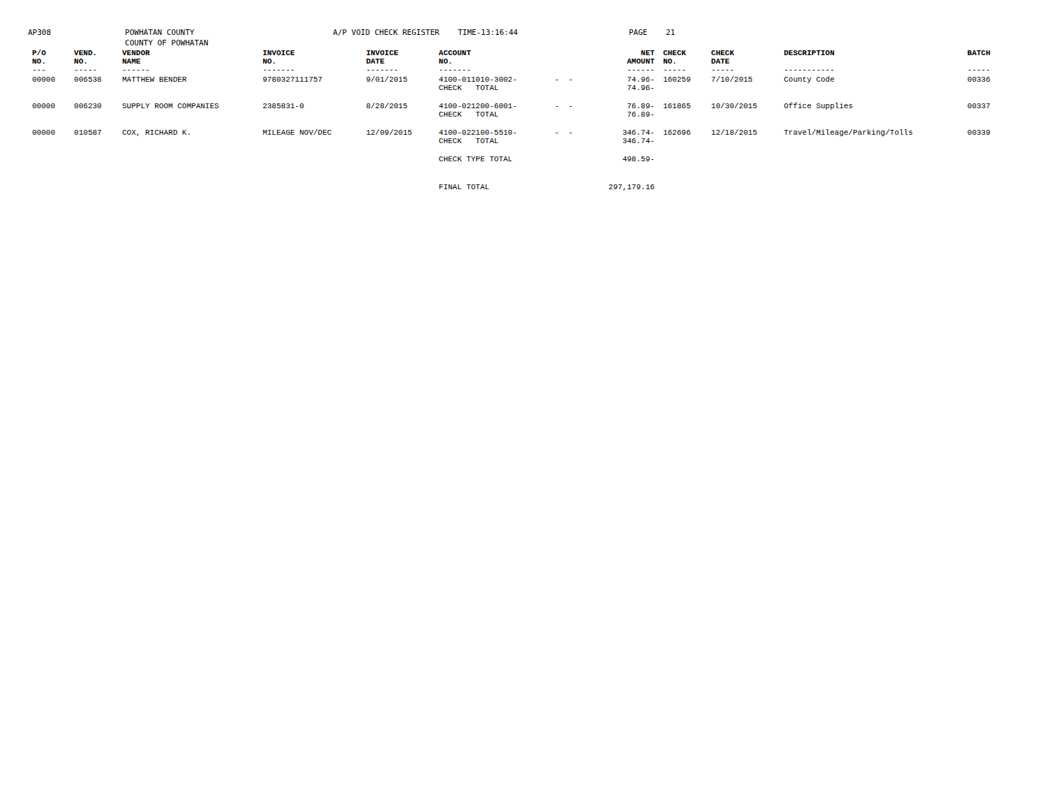AP308                POWHATAN COUNTY                              A/P VOID CHECK REGISTER    TIME-13:16:44                        PAGE    21
                     COUNTY OF POWHATAN
| P/O NO. | VEND. NO. | VENDOR NAME | INVOICE NO. | INVOICE DATE | ACCOUNT NO. | | NET AMOUNT | CHECK NO. | CHECK DATE | DESCRIPTION | BATCH |
| --- | --- | --- | --- | --- | --- | --- | --- | --- | --- | --- | --- |
| --- | ----- | ------ | ------- | ------- | ------- | | ------ | ----- | ----- | ----------- | ----- |
| 00000 | 006538 | MATTHEW BENDER | 9780327111757 | 9/01/2015 | 4100-011010-3002- | - - | 74.96- | 160259 | 7/10/2015 | County Code | 00336 |
| | | | | | CHECK TOTAL | | 74.96- | | | | |
| 00000 | 006230 | SUPPLY ROOM COMPANIES | 2385831-0 | 8/28/2015 | 4100-021200-6001- | - - | 76.89- | 161865 | 10/30/2015 | Office Supplies | 00337 |
| | | | | | CHECK TOTAL | | 76.89- | | | | |
| 00000 | 010587 | COX, RICHARD K. | MILEAGE NOV/DEC | 12/09/2015 | 4100-022100-5510- | - - | 346.74- | 162696 | 12/18/2015 | Travel/Mileage/Parking/Tolls | 00339 |
| | | | | | CHECK TOTAL | | 346.74- | | | | |
| | | | | | CHECK TYPE TOTAL | | 498.59- | | | | |
| | | | | | FINAL TOTAL | | 297,179.16 | | | | |